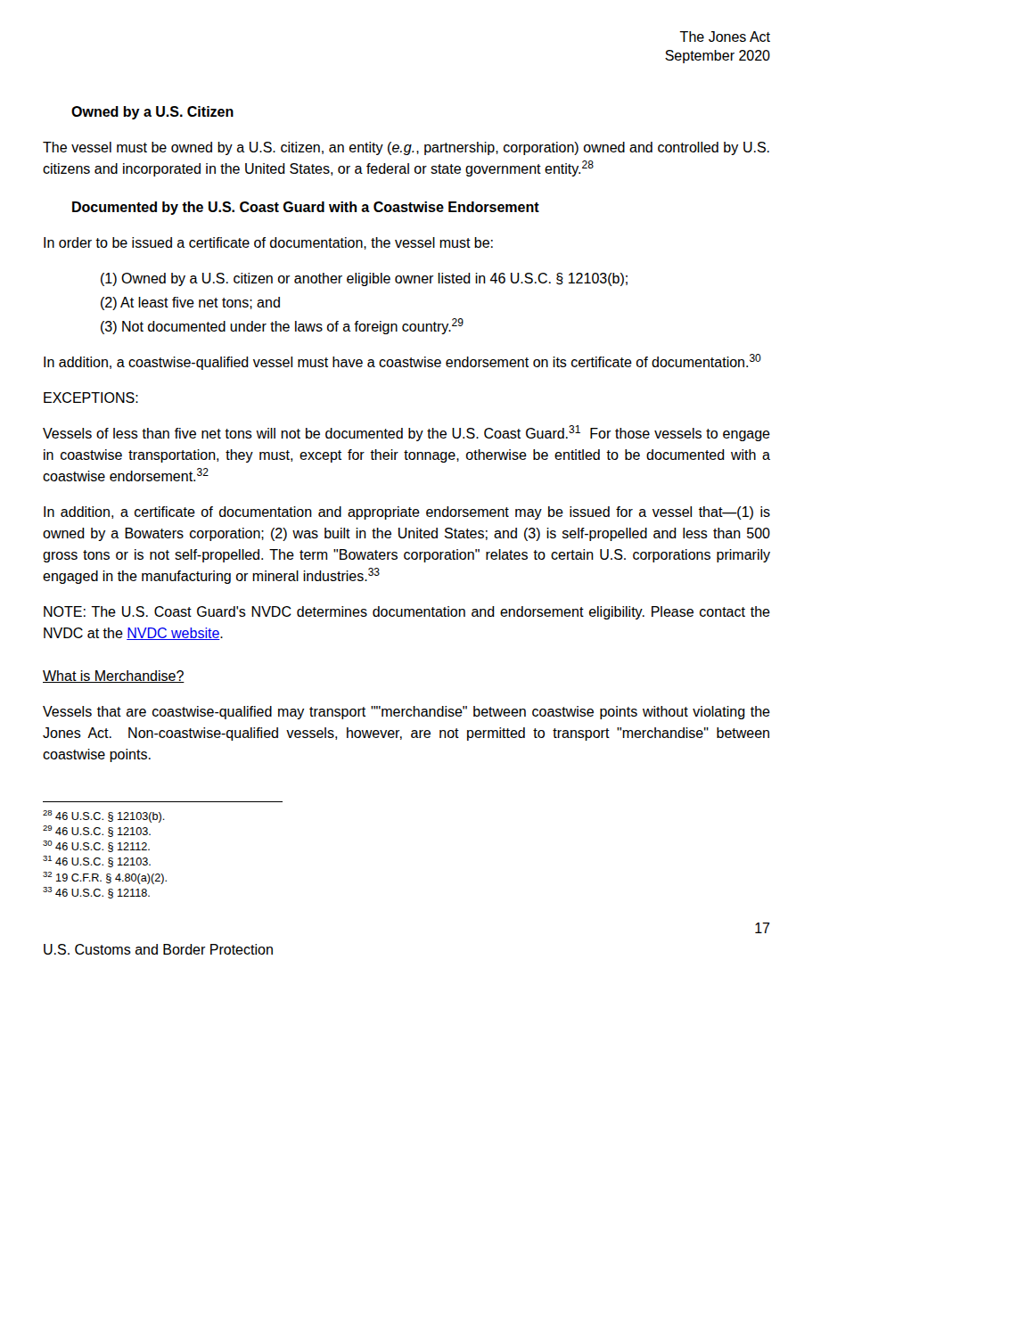The Jones Act
September 2020
Owned by a U.S. Citizen
The vessel must be owned by a U.S. citizen, an entity (e.g., partnership, corporation) owned and controlled by U.S. citizens and incorporated in the United States, or a federal or state government entity.28
Documented by the U.S. Coast Guard with a Coastwise Endorsement
In order to be issued a certificate of documentation, the vessel must be:
(1) Owned by a U.S. citizen or another eligible owner listed in 46 U.S.C. § 12103(b);
(2) At least five net tons; and
(3) Not documented under the laws of a foreign country.29
In addition, a coastwise-qualified vessel must have a coastwise endorsement on its certificate of documentation.30
EXCEPTIONS:
Vessels of less than five net tons will not be documented by the U.S. Coast Guard.31 For those vessels to engage in coastwise transportation, they must, except for their tonnage, otherwise be entitled to be documented with a coastwise endorsement.32
In addition, a certificate of documentation and appropriate endorsement may be issued for a vessel that—(1) is owned by a Bowaters corporation; (2) was built in the United States; and (3) is self-propelled and less than 500 gross tons or is not self-propelled. The term "Bowaters corporation" relates to certain U.S. corporations primarily engaged in the manufacturing or mineral industries.33
NOTE: The U.S. Coast Guard's NVDC determines documentation and endorsement eligibility. Please contact the NVDC at the NVDC website.
What is Merchandise?
Vessels that are coastwise-qualified may transport ""merchandise" between coastwise points without violating the Jones Act. Non-coastwise-qualified vessels, however, are not permitted to transport "merchandise" between coastwise points.
28 46 U.S.C. § 12103(b).
29 46 U.S.C. § 12103.
30 46 U.S.C. § 12112.
31 46 U.S.C. § 12103.
32 19 C.F.R. § 4.80(a)(2).
33 46 U.S.C. § 12118.
17
U.S. Customs and Border Protection